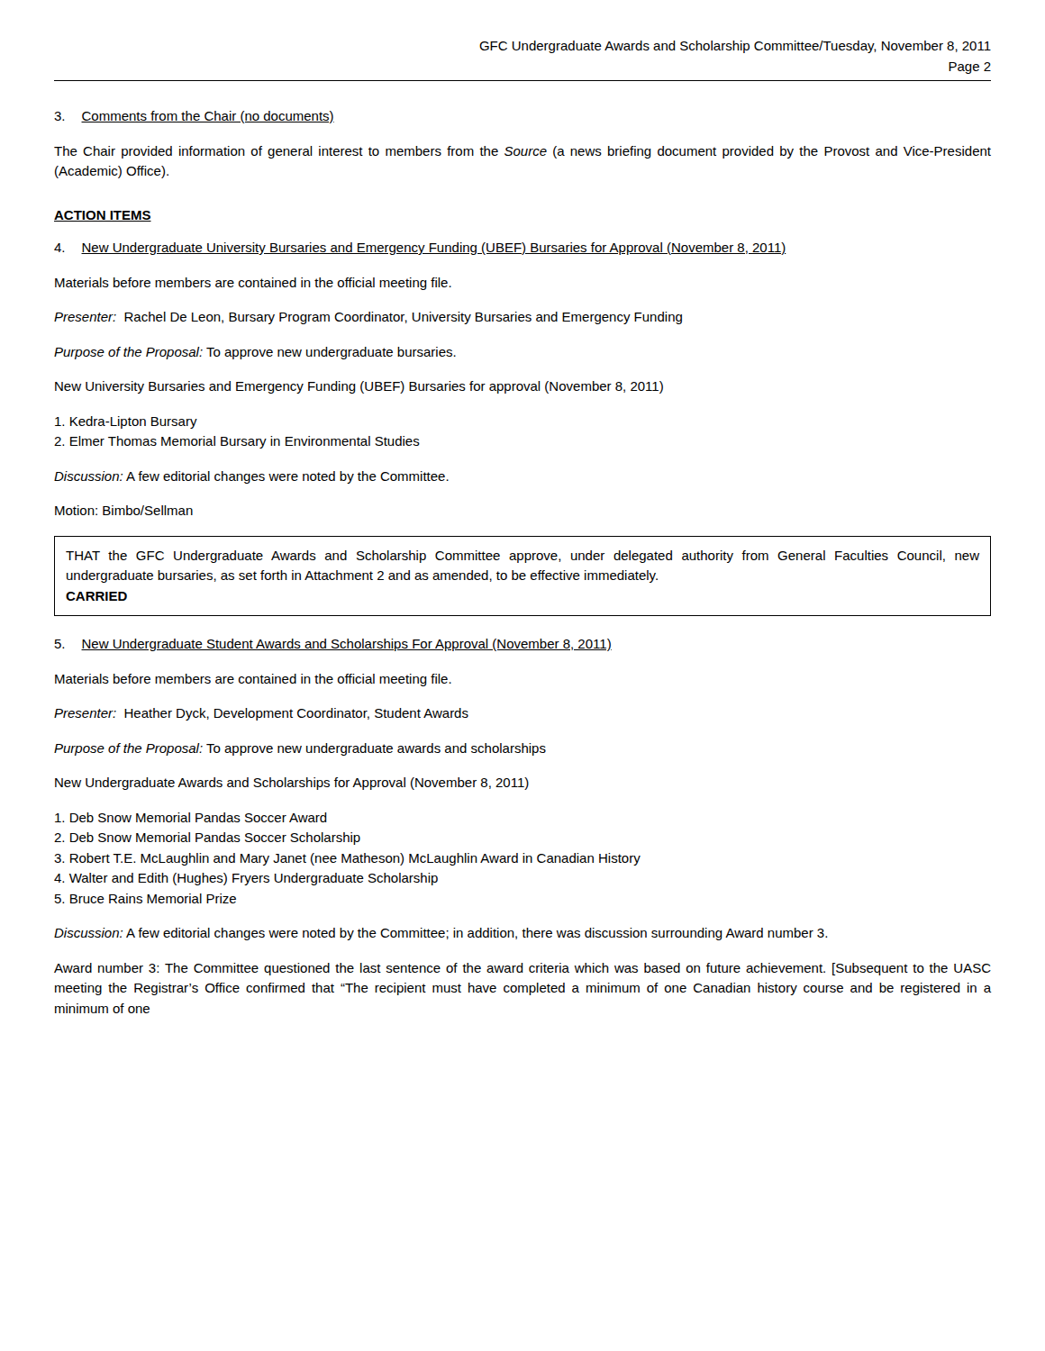GFC Undergraduate Awards and Scholarship Committee/Tuesday, November 8, 2011 Page 2
3. Comments from the Chair (no documents)
The Chair provided information of general interest to members from the Source (a news briefing document provided by the Provost and Vice-President (Academic) Office).
ACTION ITEMS
4. New Undergraduate University Bursaries and Emergency Funding (UBEF) Bursaries for Approval (November 8, 2011)
Materials before members are contained in the official meeting file.
Presenter: Rachel De Leon, Bursary Program Coordinator, University Bursaries and Emergency Funding
Purpose of the Proposal: To approve new undergraduate bursaries.
New University Bursaries and Emergency Funding (UBEF) Bursaries for approval (November 8, 2011)
1. Kedra-Lipton Bursary
2. Elmer Thomas Memorial Bursary in Environmental Studies
Discussion: A few editorial changes were noted by the Committee.
Motion: Bimbo/Sellman
THAT the GFC Undergraduate Awards and Scholarship Committee approve, under delegated authority from General Faculties Council, new undergraduate bursaries, as set forth in Attachment 2 and as amended, to be effective immediately.
CARRIED
5. New Undergraduate Student Awards and Scholarships For Approval (November 8, 2011)
Materials before members are contained in the official meeting file.
Presenter: Heather Dyck, Development Coordinator, Student Awards
Purpose of the Proposal: To approve new undergraduate awards and scholarships
New Undergraduate Awards and Scholarships for Approval (November 8, 2011)
1. Deb Snow Memorial Pandas Soccer Award
2. Deb Snow Memorial Pandas Soccer Scholarship
3. Robert T.E. McLaughlin and Mary Janet (nee Matheson) McLaughlin Award in Canadian History
4. Walter and Edith (Hughes) Fryers Undergraduate Scholarship
5. Bruce Rains Memorial Prize
Discussion: A few editorial changes were noted by the Committee; in addition, there was discussion surrounding Award number 3.
Award number 3: The Committee questioned the last sentence of the award criteria which was based on future achievement. [Subsequent to the UASC meeting the Registrar’s Office confirmed that “The recipient must have completed a minimum of one Canadian history course and be registered in a minimum of one